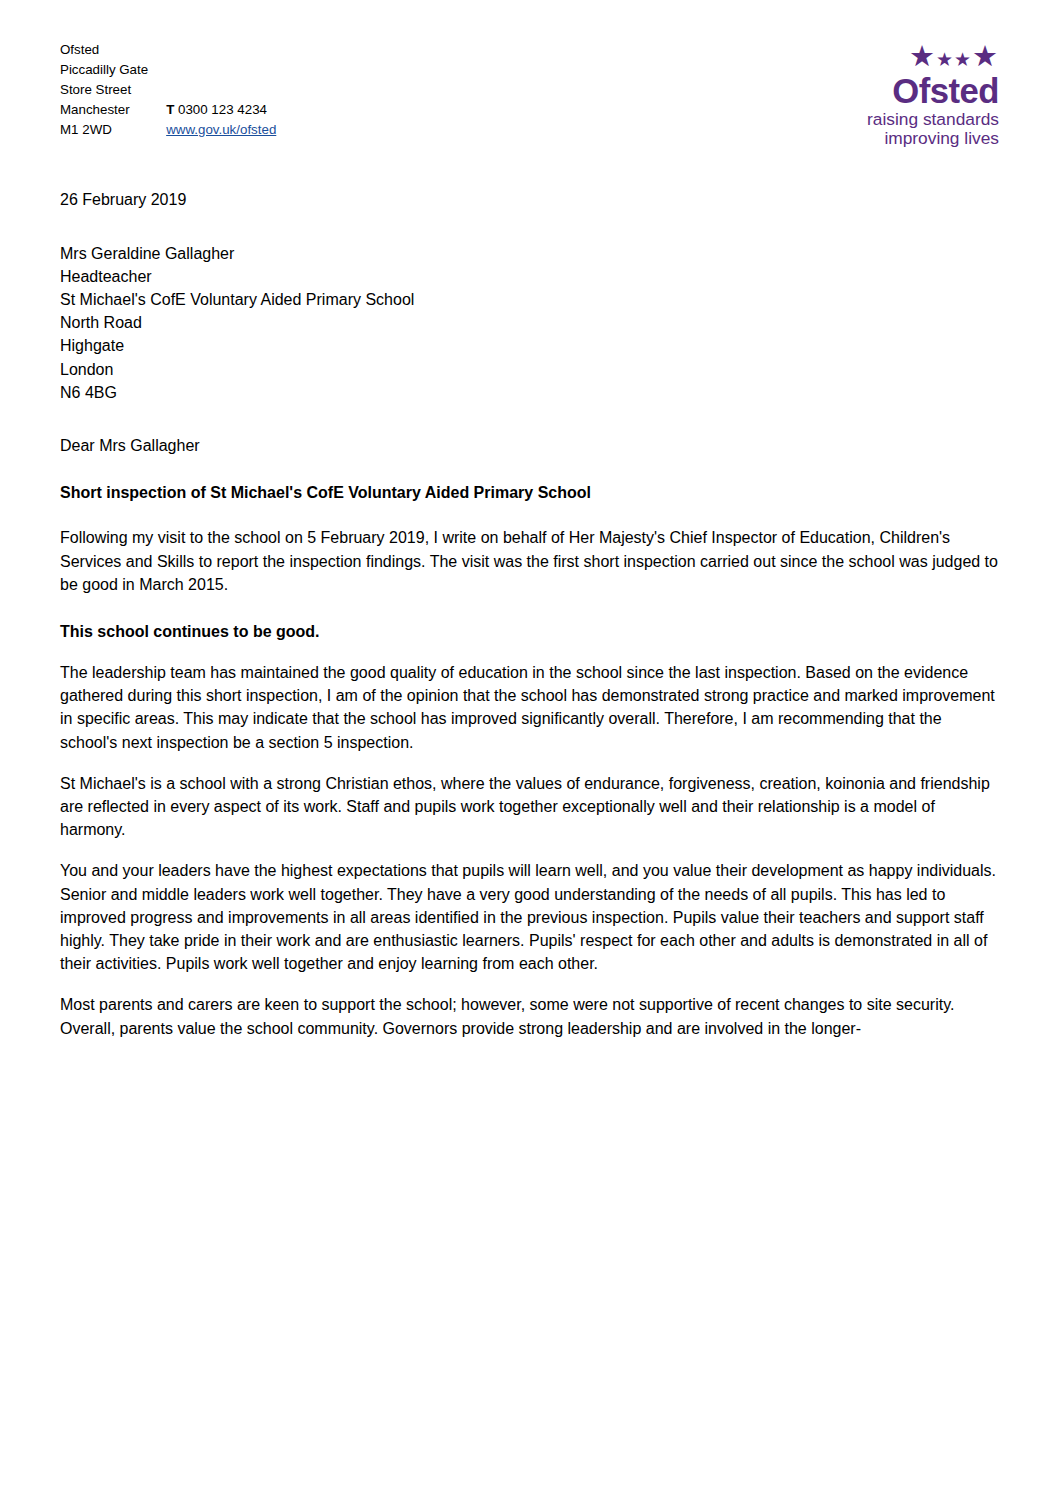| Ofsted Piccadilly Gate Store Street Manchester M1 2WD | T 0300 123 4234 www.gov.uk/ofsted |
★★★★
Ofsted
raising standards
improving lives
26 February 2019
Mrs Geraldine Gallagher
Headteacher
St Michael's CofE Voluntary Aided Primary School
North Road
Highgate
London
N6 4BG
Dear Mrs Gallagher
Short inspection of St Michael's CofE Voluntary Aided Primary School
Following my visit to the school on 5 February 2019, I write on behalf of Her Majesty's Chief Inspector of Education, Children's Services and Skills to report the inspection findings. The visit was the first short inspection carried out since the school was judged to be good in March 2015.
This school continues to be good.
The leadership team has maintained the good quality of education in the school since the last inspection. Based on the evidence gathered during this short inspection, I am of the opinion that the school has demonstrated strong practice and marked improvement in specific areas. This may indicate that the school has improved significantly overall. Therefore, I am recommending that the school's next inspection be a section 5 inspection.
St Michael's is a school with a strong Christian ethos, where the values of endurance, forgiveness, creation, koinonia and friendship are reflected in every aspect of its work. Staff and pupils work together exceptionally well and their relationship is a model of harmony.
You and your leaders have the highest expectations that pupils will learn well, and you value their development as happy individuals. Senior and middle leaders work well together. They have a very good understanding of the needs of all pupils. This has led to improved progress and improvements in all areas identified in the previous inspection. Pupils value their teachers and support staff highly. They take pride in their work and are enthusiastic learners. Pupils' respect for each other and adults is demonstrated in all of their activities. Pupils work well together and enjoy learning from each other.
Most parents and carers are keen to support the school; however, some were not supportive of recent changes to site security. Overall, parents value the school community. Governors provide strong leadership and are involved in the longer-